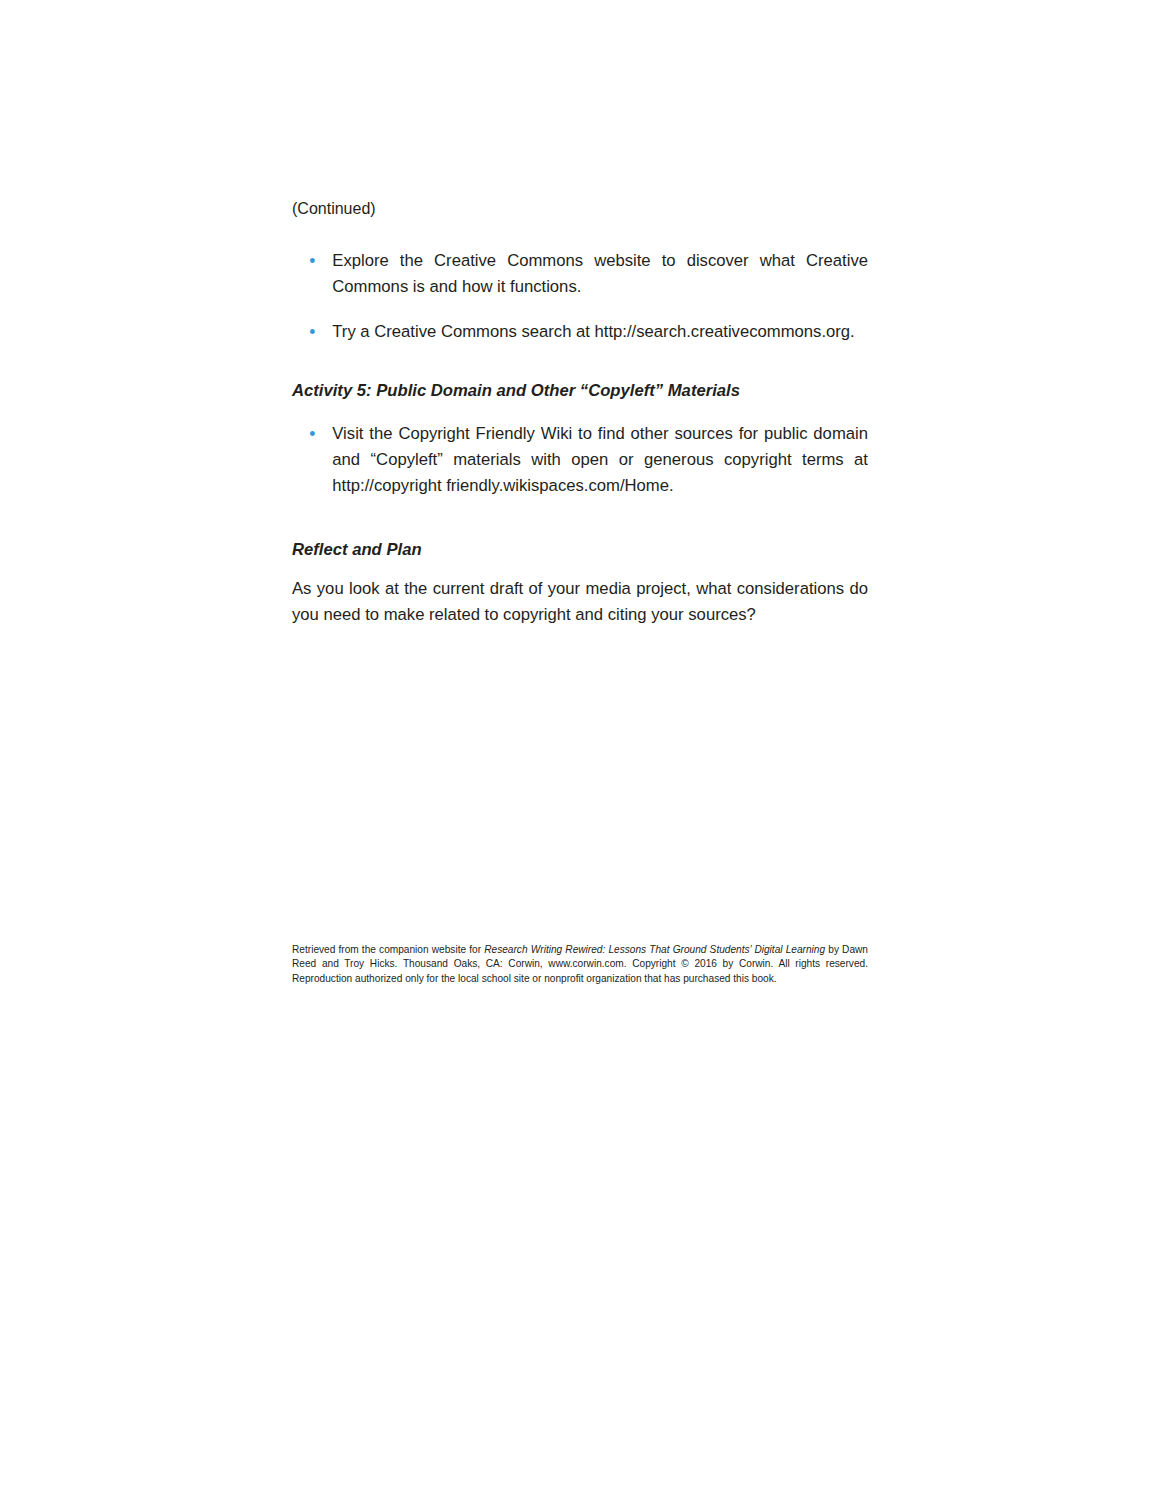(Continued)
Explore the Creative Commons website to discover what Creative Commons is and how it functions.
Try a Creative Commons search at http://search.creativecommons.org.
Activity 5: Public Domain and Other “Copyleft” Materials
Visit the Copyright Friendly Wiki to find other sources for public domain and “Copyleft” materials with open or generous copyright terms at http://copyright friendly.wikispaces.com/Home.
Reflect and Plan
As you look at the current draft of your media project, what considerations do you need to make related to copyright and citing your sources?
Retrieved from the companion website for Research Writing Rewired: Lessons That Ground Students’ Digital Learning by Dawn Reed and Troy Hicks. Thousand Oaks, CA: Corwin, www.corwin.com. Copyright © 2016 by Corwin. All rights reserved. Reproduction authorized only for the local school site or nonprofit organization that has purchased this book.